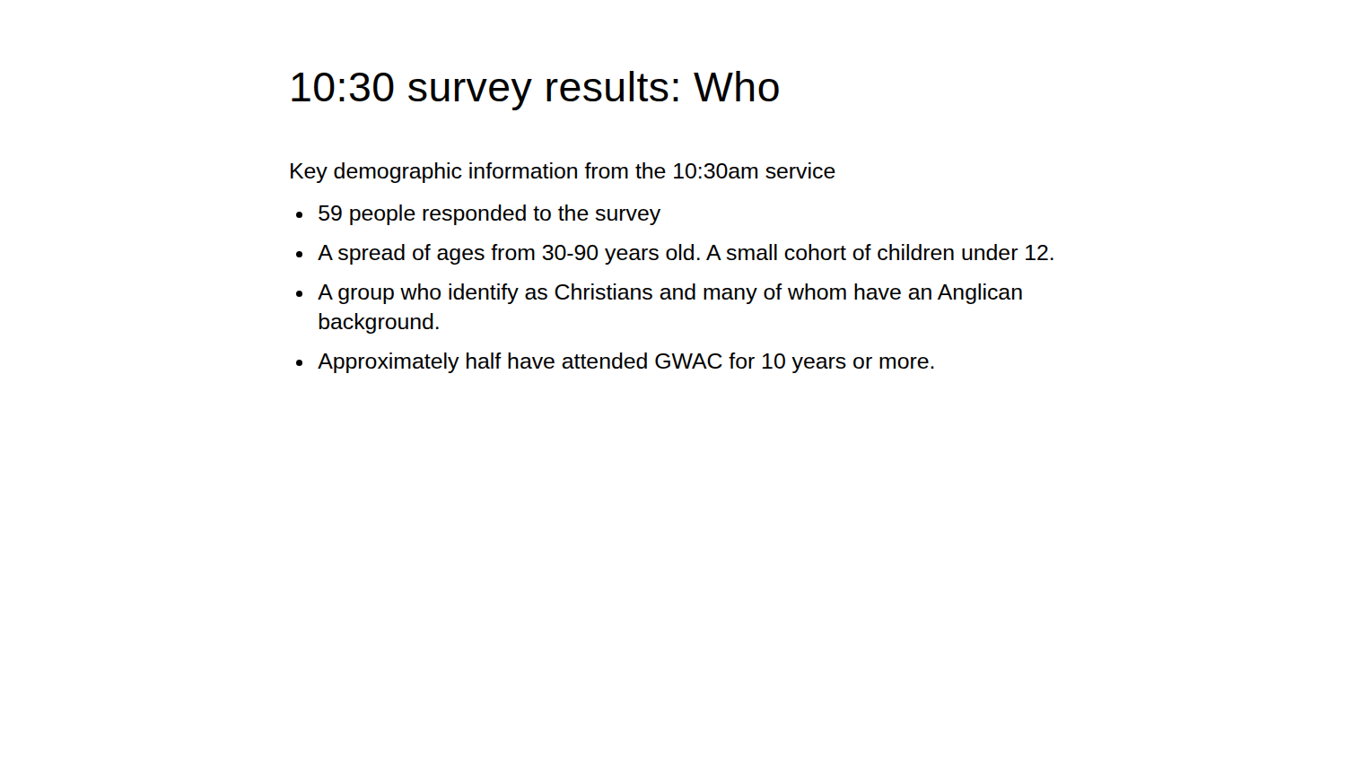10:30 survey results: Who
Key demographic information from the 10:30am service
59 people responded to the survey
A spread of ages from 30-90 years old. A small cohort of children under 12.
A group who identify as Christians and many of whom have an Anglican background.
Approximately half have attended GWAC for 10 years or more.